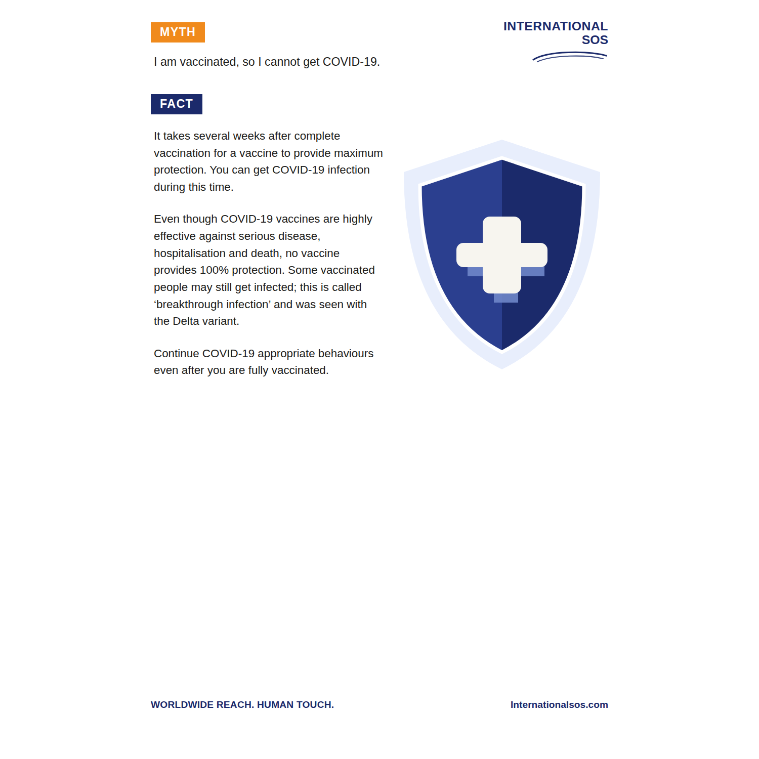INTERNATIONAL SOS
MYTH
I am vaccinated, so I cannot get COVID-19.
FACT
It takes several weeks after complete vaccination for a vaccine to provide maximum protection. You can get COVID-19 infection during this time.
Even though COVID-19 vaccines are highly effective against serious disease, hospitalisation and death, no vaccine provides 100% protection. Some vaccinated people may still get infected; this is called ‘breakthrough infection’ and was seen with the Delta variant.
Continue COVID-19 appropriate behaviours even after you are fully vaccinated.
Protective shield with medical cross
WORLDWIDE REACH. HUMAN TOUCH.
Internationalsos.com